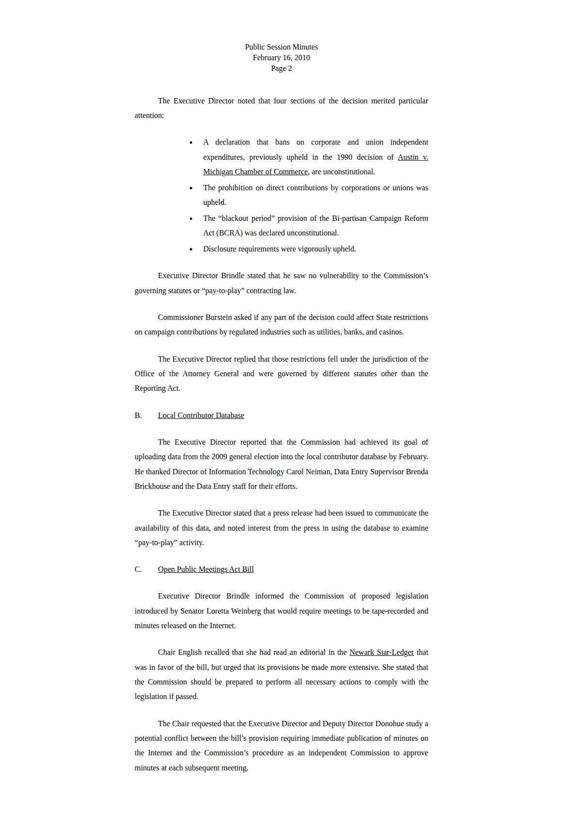Public Session Minutes
February 16, 2010
Page 2
The Executive Director noted that four sections of the decision merited particular attention:
A declaration that bans on corporate and union independent expenditures, previously upheld in the 1990 decision of Austin v. Michigan Chamber of Commerce, are unconstitutional.
The prohibition on direct contributions by corporations or unions was upheld.
The “blackout period” provision of the Bi-partisan Campaign Reform Act (BCRA) was declared unconstitutional.
Disclosure requirements were vigorously upheld.
Executive Director Brindle stated that he saw no vulnerability to the Commission’s governing statutes or “pay-to-play” contracting law.
Commissioner Burstein asked if any part of the decision could affect State restrictions on campaign contributions by regulated industries such as utilities, banks, and casinos.
The Executive Director replied that those restrictions fell under the jurisdiction of the Office of the Attorney General and were governed by different statutes other than the Reporting Act.
B. Local Contributor Database
The Executive Director reported that the Commission had achieved its goal of uploading data from the 2009 general election into the local contributor database by February. He thanked Director of Information Technology Carol Neiman, Data Entry Supervisor Brenda Brickhouse and the Data Entry staff for their efforts.
The Executive Director stated that a press release had been issued to communicate the availability of this data, and noted interest from the press in using the database to examine “pay-to-play” activity.
C. Open Public Meetings Act Bill
Executive Director Brindle informed the Commission of proposed legislation introduced by Senator Loretta Weinberg that would require meetings to be tape-recorded and minutes released on the Internet.
Chair English recalled that she had read an editorial in the Newark Star-Ledger that was in favor of the bill, but urged that its provisions be made more extensive. She stated that the Commission should be prepared to perform all necessary actions to comply with the legislation if passed.
The Chair requested that the Executive Director and Deputy Director Donohue study a potential conflict between the bill’s provision requiring immediate publication of minutes on the Internet and the Commission’s procedure as an independent Commission to approve minutes at each subsequent meeting.